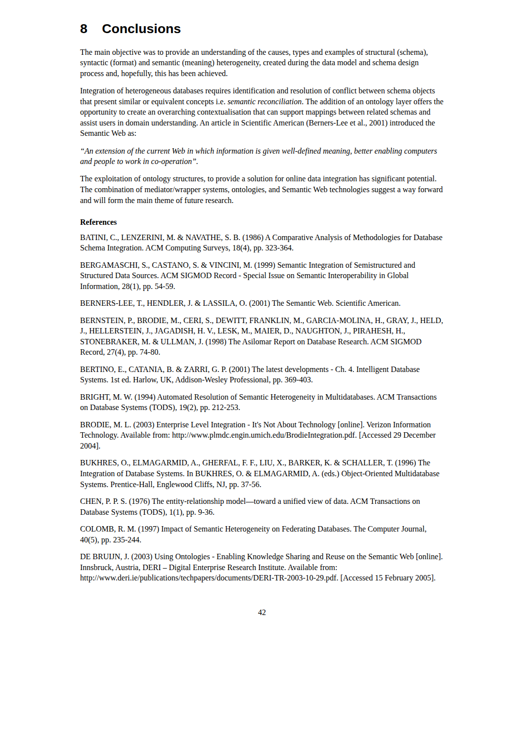8 Conclusions
The main objective was to provide an understanding of the causes, types and examples of structural (schema), syntactic (format) and semantic (meaning) heterogeneity, created during the data model and schema design process and, hopefully, this has been achieved.
Integration of heterogeneous databases requires identification and resolution of conflict between schema objects that present similar or equivalent concepts i.e. semantic reconciliation. The addition of an ontology layer offers the opportunity to create an overarching contextualisation that can support mappings between related schemas and assist users in domain understanding. An article in Scientific American (Berners-Lee et al., 2001) introduced the Semantic Web as:
“An extension of the current Web in which information is given well-defined meaning, better enabling computers and people to work in co-operation”.
The exploitation of ontology structures, to provide a solution for online data integration has significant potential. The combination of mediator/wrapper systems, ontologies, and Semantic Web technologies suggest a way forward and will form the main theme of future research.
References
BATINI, C., LENZERINI, M. & NAVATHE, S. B. (1986) A Comparative Analysis of Methodologies for Database Schema Integration. ACM Computing Surveys, 18(4), pp. 323-364.
BERGAMASCHI, S., CASTANO, S. & VINCINI, M. (1999) Semantic Integration of Semistructured and Structured Data Sources. ACM SIGMOD Record - Special Issue on Semantic Interoperability in Global Information, 28(1), pp. 54-59.
BERNERS-LEE, T., HENDLER, J. & LASSILA, O. (2001) The Semantic Web. Scientific American.
BERNSTEIN, P., BRODIE, M., CERI, S., DEWITT, FRANKLIN, M., GARCIA-MOLINA, H., GRAY, J., HELD, J., HELLERSTEIN, J., JAGADISH, H. V., LESK, M., MAIER, D., NAUGHTON, J., PIRAHESH, H., STONEBRAKER, M. & ULLMAN, J. (1998) The Asilomar Report on Database Research. ACM SIGMOD Record, 27(4), pp. 74-80.
BERTINO, E., CATANIA, B. & ZARRI, G. P. (2001) The latest developments - Ch. 4. Intelligent Database Systems. 1st ed. Harlow, UK, Addison-Wesley Professional, pp. 369-403.
BRIGHT, M. W. (1994) Automated Resolution of Semantic Heterogeneity in Multidatabases. ACM Transactions on Database Systems (TODS), 19(2), pp. 212-253.
BRODIE, M. L. (2003) Enterprise Level Integration - It's Not About Technology [online]. Verizon Information Technology. Available from: http://www.plmdc.engin.umich.edu/BrodieIntegration.pdf. [Accessed 29 December 2004].
BUKHRES, O., ELMAGARMID, A., GHERFAL, F. F., LIU, X., BARKER, K. & SCHALLER, T. (1996) The Integration of Database Systems. In BUKHRES, O. & ELMAGARMID, A. (eds.) Object-Oriented Multidatabase Systems. Prentice-Hall, Englewood Cliffs, NJ, pp. 37-56.
CHEN, P. P. S. (1976) The entity-relationship model—toward a unified view of data. ACM Transactions on Database Systems (TODS), 1(1), pp. 9-36.
COLOMB, R. M. (1997) Impact of Semantic Heterogeneity on Federating Databases. The Computer Journal, 40(5), pp. 235-244.
DE BRUIJN, J. (2003) Using Ontologies - Enabling Knowledge Sharing and Reuse on the Semantic Web [online]. Innsbruck, Austria, DERI – Digital Enterprise Research Institute. Available from: http://www.deri.ie/publications/techpapers/documents/DERI-TR-2003-10-29.pdf. [Accessed 15 February 2005].
42